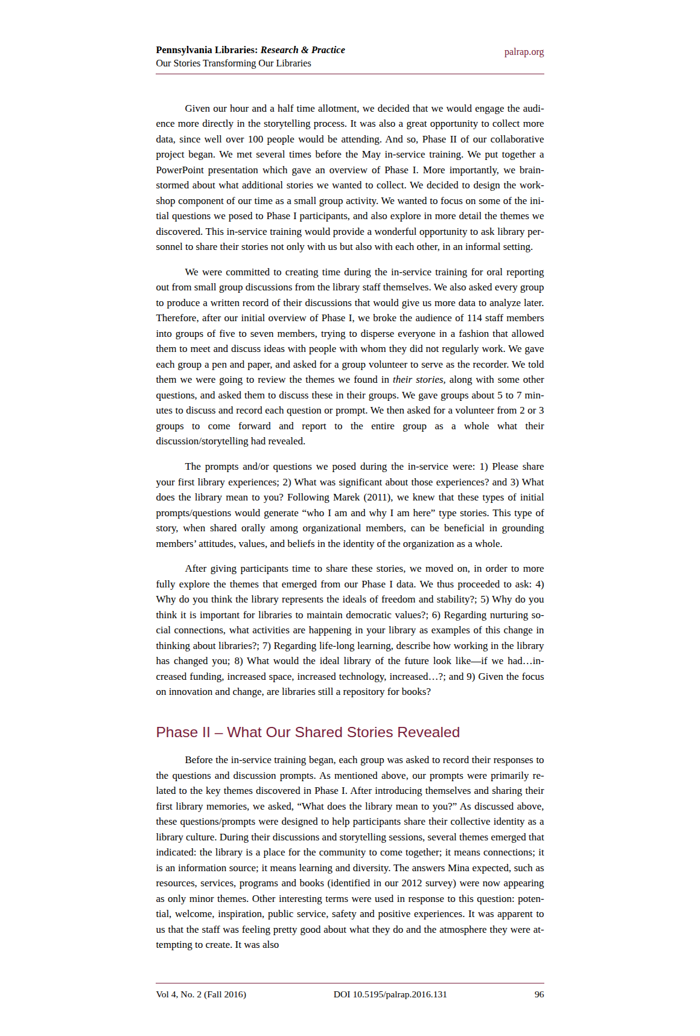Pennsylvania Libraries: Research & Practice
Our Stories Transforming Our Libraries
palrap.org
Given our hour and a half time allotment, we decided that we would engage the audience more directly in the storytelling process. It was also a great opportunity to collect more data, since well over 100 people would be attending. And so, Phase II of our collaborative project began. We met several times before the May in-service training. We put together a PowerPoint presentation which gave an overview of Phase I. More importantly, we brainstormed about what additional stories we wanted to collect. We decided to design the workshop component of our time as a small group activity. We wanted to focus on some of the initial questions we posed to Phase I participants, and also explore in more detail the themes we discovered. This in-service training would provide a wonderful opportunity to ask library personnel to share their stories not only with us but also with each other, in an informal setting.
We were committed to creating time during the in-service training for oral reporting out from small group discussions from the library staff themselves. We also asked every group to produce a written record of their discussions that would give us more data to analyze later. Therefore, after our initial overview of Phase I, we broke the audience of 114 staff members into groups of five to seven members, trying to disperse everyone in a fashion that allowed them to meet and discuss ideas with people with whom they did not regularly work. We gave each group a pen and paper, and asked for a group volunteer to serve as the recorder. We told them we were going to review the themes we found in their stories, along with some other questions, and asked them to discuss these in their groups. We gave groups about 5 to 7 minutes to discuss and record each question or prompt. We then asked for a volunteer from 2 or 3 groups to come forward and report to the entire group as a whole what their discussion/storytelling had revealed.
The prompts and/or questions we posed during the in-service were: 1) Please share your first library experiences; 2) What was significant about those experiences? and 3) What does the library mean to you? Following Marek (2011), we knew that these types of initial prompts/questions would generate “who I am and why I am here” type stories. This type of story, when shared orally among organizational members, can be beneficial in grounding members’ attitudes, values, and beliefs in the identity of the organization as a whole.
After giving participants time to share these stories, we moved on, in order to more fully explore the themes that emerged from our Phase I data. We thus proceeded to ask: 4) Why do you think the library represents the ideals of freedom and stability?; 5) Why do you think it is important for libraries to maintain democratic values?; 6) Regarding nurturing social connections, what activities are happening in your library as examples of this change in thinking about libraries?; 7) Regarding life-long learning, describe how working in the library has changed you; 8) What would the ideal library of the future look like—if we had…increased funding, increased space, increased technology, increased…?; and 9) Given the focus on innovation and change, are libraries still a repository for books?
Phase II – What Our Shared Stories Revealed
Before the in-service training began, each group was asked to record their responses to the questions and discussion prompts. As mentioned above, our prompts were primarily related to the key themes discovered in Phase I. After introducing themselves and sharing their first library memories, we asked, “What does the library mean to you?” As discussed above, these questions/prompts were designed to help participants share their collective identity as a library culture. During their discussions and storytelling sessions, several themes emerged that indicated: the library is a place for the community to come together; it means connections; it is an information source; it means learning and diversity. The answers Mina expected, such as resources, services, programs and books (identified in our 2012 survey) were now appearing as only minor themes. Other interesting terms were used in response to this question: potential, welcome, inspiration, public service, safety and positive experiences. It was apparent to us that the staff was feeling pretty good about what they do and the atmosphere they were attempting to create. It was also
Vol 4, No. 2 (Fall 2016)
DOI 10.5195/palrap.2016.131
96